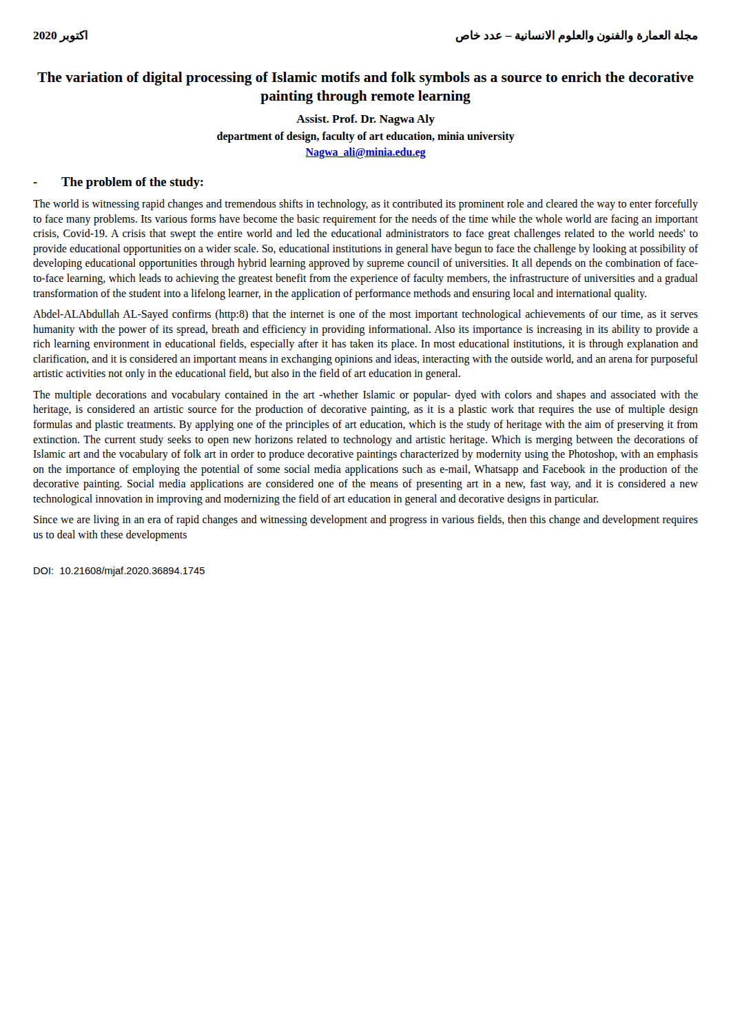اكتوبر 2020
مجلة العمارة والفنون والعلوم الانسانية – عدد خاص
The variation of digital processing of Islamic motifs and folk symbols as a source to enrich the decorative painting through remote learning
Assist. Prof. Dr. Nagwa Aly
department of design, faculty of art education, minia university
Nagwa_ali@minia.edu.eg
-The problem of the study:
The world is witnessing rapid changes and tremendous shifts in technology, as it contributed its prominent role and cleared the way to enter forcefully to face many problems. Its various forms have become the basic requirement for the needs of the time while the whole world are facing an important crisis, Covid-19. A crisis that swept the entire world and led the educational administrators to face great challenges related to the world needs' to provide educational opportunities on a wider scale. So, educational institutions in general have begun to face the challenge by looking at possibility of developing educational opportunities through hybrid learning approved by supreme council of universities. It all depends on the combination of face-to-face learning, which leads to achieving the greatest benefit from the experience of faculty members, the infrastructure of universities and a gradual transformation of the student into a lifelong learner, in the application of performance methods and ensuring local and international quality.
Abdel-ALAbdullah AL-Sayed confirms (http:8) that the internet is one of the most important technological achievements of our time, as it serves humanity with the power of its spread, breath and efficiency in providing informational. Also its importance is increasing in its ability to provide a rich learning environment in educational fields, especially after it has taken its place. In most educational institutions, it is through explanation and clarification, and it is considered an important means in exchanging opinions and ideas, interacting with the outside world, and an arena for purposeful artistic activities not only in the educational field, but also in the field of art education in general.
The multiple decorations and vocabulary contained in the art -whether Islamic or popular- dyed with colors and shapes and associated with the heritage, is considered an artistic source for the production of decorative painting, as it is a plastic work that requires the use of multiple design formulas and plastic treatments. By applying one of the principles of art education, which is the study of heritage with the aim of preserving it from extinction. The current study seeks to open new horizons related to technology and artistic heritage. Which is merging between the decorations of Islamic art and the vocabulary of folk art in order to produce decorative paintings characterized by modernity using the Photoshop, with an emphasis on the importance of employing the potential of some social media applications such as e-mail, Whatsapp and Facebook in the production of the decorative painting. Social media applications are considered one of the means of presenting art in a new, fast way, and it is considered a new technological innovation in improving and modernizing the field of art education in general and decorative designs in particular.
Since we are living in an era of rapid changes and witnessing development and progress in various fields, then this change and development requires us to deal with these developments
DOI: 10.21608/mjaf.2020.36894.1745